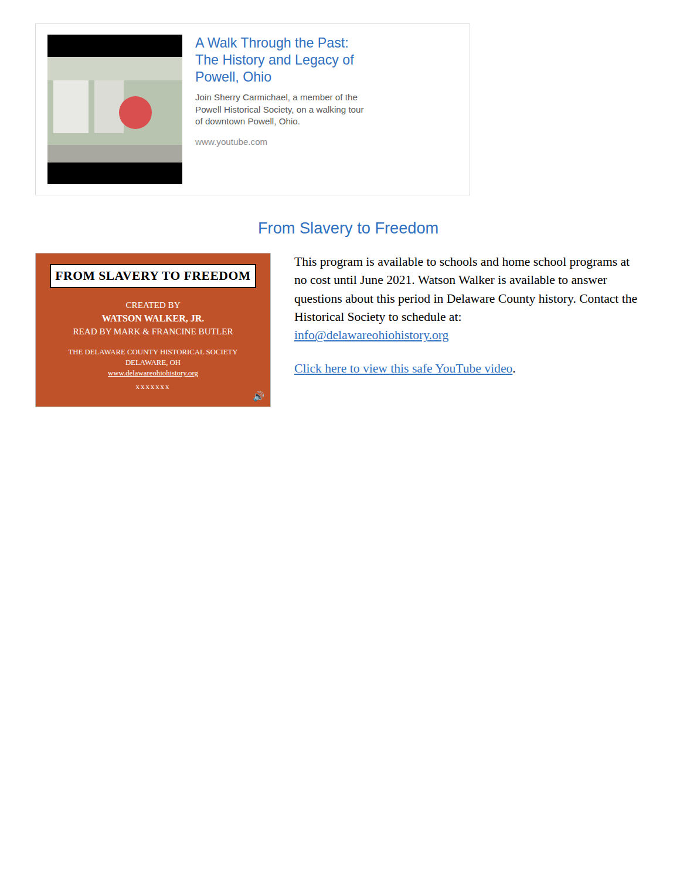A Walk Through the Past: The History and Legacy of Powell, Ohio
Join Sherry Carmichael, a member of the Powell Historical Society, on a walking tour of downtown Powell, Ohio.
www.youtube.com
From Slavery to Freedom
FROM SLAVERY TO FREEDOM
CREATED BY
WATSON WALKER, JR. READ BY MARK & FRANCINE BUTLER
THE DELAWARE COUNTY HISTORICAL SOCIETY
DELAWARE, OH
www.delawareohiohistory.org
xxxxxxx
🔊
This program is available to schools and home school programs at no cost until June 2021. Watson Walker is available to answer questions about this period in Delaware County history. Contact the Historical Society to schedule at:
info@delawareohiohistory.org
Click here to view this safe YouTube video.